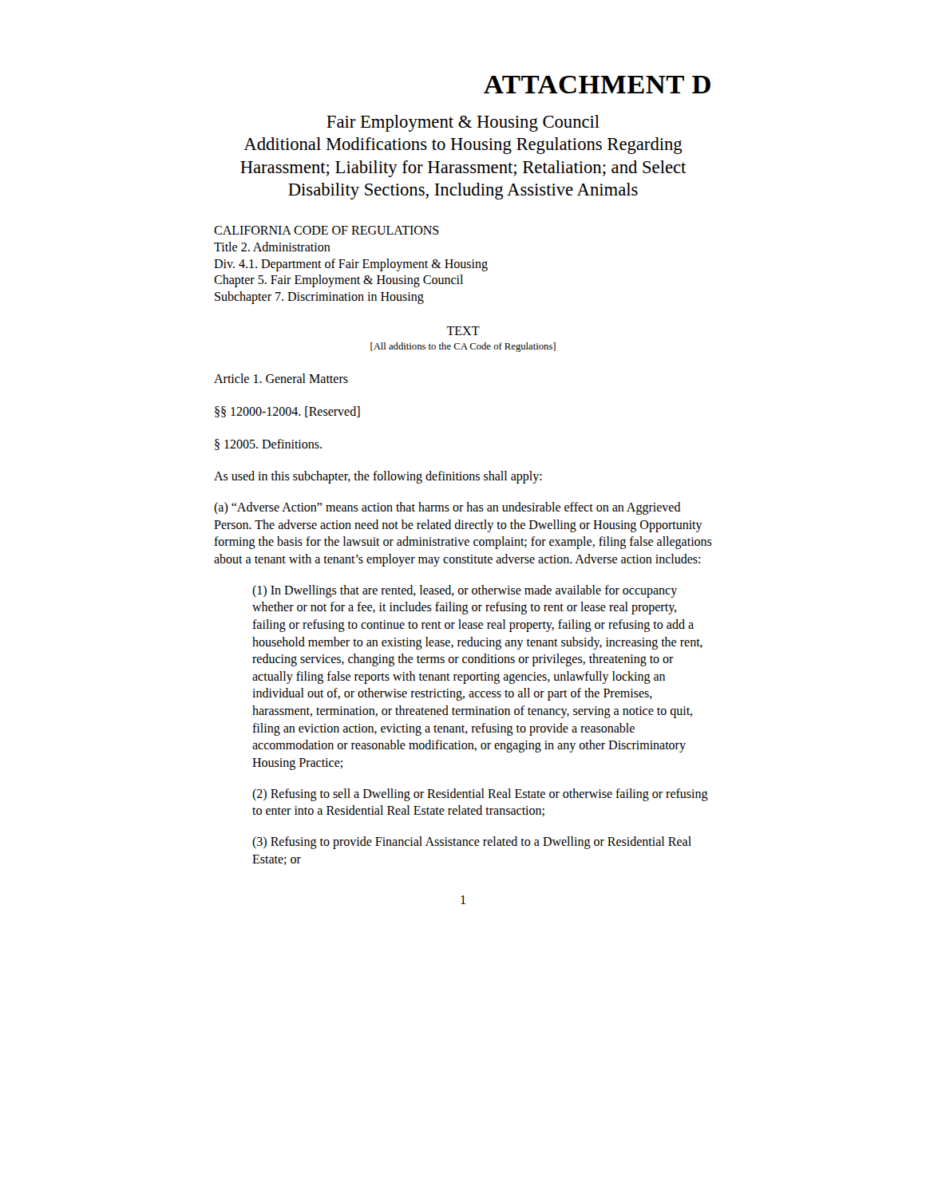ATTACHMENT D
Fair Employment & Housing Council
Additional Modifications to Housing Regulations Regarding
Harassment; Liability for Harassment; Retaliation; and Select
Disability Sections, Including Assistive Animals
CALIFORNIA CODE OF REGULATIONS
Title 2. Administration
Div. 4.1. Department of Fair Employment & Housing
Chapter 5. Fair Employment & Housing Council
Subchapter 7. Discrimination in Housing
TEXT
[All additions to the CA Code of Regulations]
Article 1. General Matters
§§ 12000-12004. [Reserved]
§ 12005. Definitions.
As used in this subchapter, the following definitions shall apply:
(a) “Adverse Action” means action that harms or has an undesirable effect on an Aggrieved Person. The adverse action need not be related directly to the Dwelling or Housing Opportunity forming the basis for the lawsuit or administrative complaint; for example, filing false allegations about a tenant with a tenant’s employer may constitute adverse action. Adverse action includes:
(1) In Dwellings that are rented, leased, or otherwise made available for occupancy whether or not for a fee, it includes failing or refusing to rent or lease real property, failing or refusing to continue to rent or lease real property, failing or refusing to add a household member to an existing lease, reducing any tenant subsidy, increasing the rent, reducing services, changing the terms or conditions or privileges, threatening to or actually filing false reports with tenant reporting agencies, unlawfully locking an individual out of, or otherwise restricting, access to all or part of the Premises, harassment, termination, or threatened termination of tenancy, serving a notice to quit, filing an eviction action, evicting a tenant, refusing to provide a reasonable accommodation or reasonable modification, or engaging in any other Discriminatory Housing Practice;
(2) Refusing to sell a Dwelling or Residential Real Estate or otherwise failing or refusing to enter into a Residential Real Estate related transaction;
(3) Refusing to provide Financial Assistance related to a Dwelling or Residential Real Estate; or
1